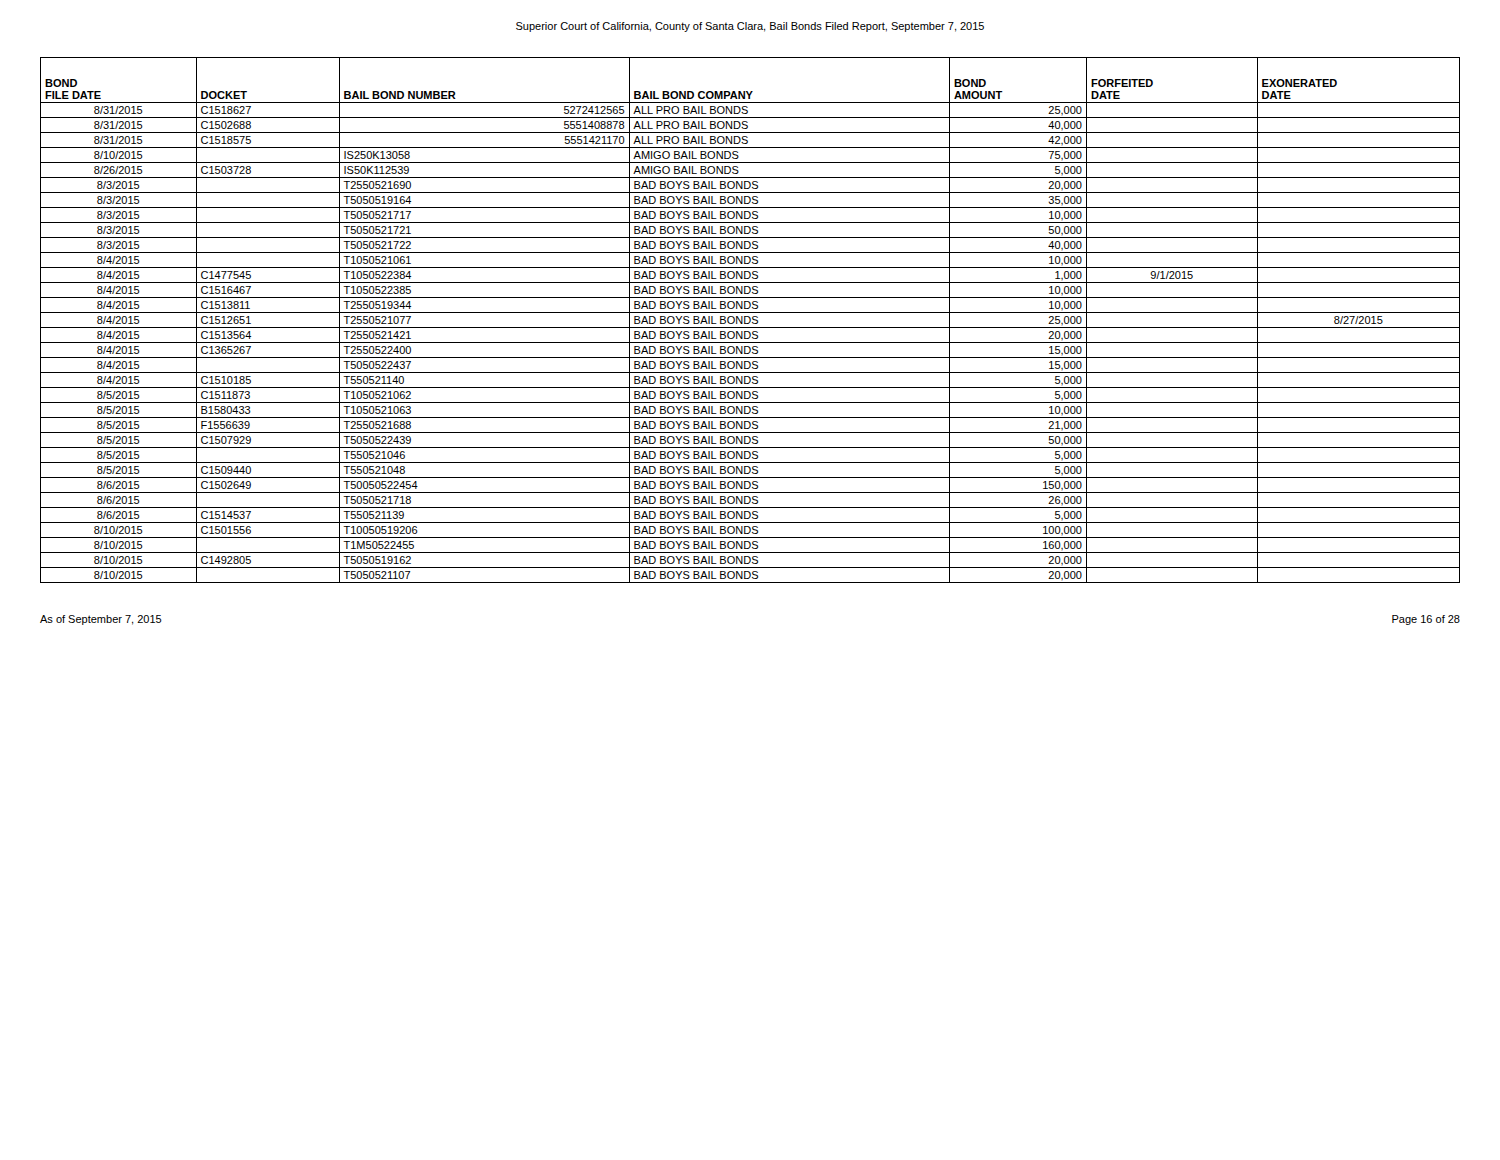Superior Court of California, County of Santa Clara, Bail Bonds Filed Report, September 7, 2015
| BOND FILE DATE | DOCKET | BAIL BOND NUMBER | BAIL BOND COMPANY | BOND AMOUNT | FORFEITED DATE | EXONERATED DATE |
| --- | --- | --- | --- | --- | --- | --- |
| 8/31/2015 | C1518627 | 5272412565 | ALL PRO BAIL BONDS | 25,000 | | |
| 8/31/2015 | C1502688 | 5551408878 | ALL PRO BAIL BONDS | 40,000 | | |
| 8/31/2015 | C1518575 | 5551421170 | ALL PRO BAIL BONDS | 42,000 | | |
| 8/10/2015 | | IS250K13058 | AMIGO BAIL BONDS | 75,000 | | |
| 8/26/2015 | C1503728 | IS50K112539 | AMIGO BAIL BONDS | 5,000 | | |
| 8/3/2015 | | T2550521690 | BAD BOYS BAIL BONDS | 20,000 | | |
| 8/3/2015 | | T5050519164 | BAD BOYS BAIL BONDS | 35,000 | | |
| 8/3/2015 | | T5050521717 | BAD BOYS BAIL BONDS | 10,000 | | |
| 8/3/2015 | | T5050521721 | BAD BOYS BAIL BONDS | 50,000 | | |
| 8/3/2015 | | T5050521722 | BAD BOYS BAIL BONDS | 40,000 | | |
| 8/4/2015 | | T1050521061 | BAD BOYS BAIL BONDS | 10,000 | | |
| 8/4/2015 | C1477545 | T1050522384 | BAD BOYS BAIL BONDS | 1,000 | 9/1/2015 | |
| 8/4/2015 | C1516467 | T1050522385 | BAD BOYS BAIL BONDS | 10,000 | | |
| 8/4/2015 | C1513811 | T2550519344 | BAD BOYS BAIL BONDS | 10,000 | | |
| 8/4/2015 | C1512651 | T2550521077 | BAD BOYS BAIL BONDS | 25,000 | | 8/27/2015 |
| 8/4/2015 | C1513564 | T2550521421 | BAD BOYS BAIL BONDS | 20,000 | | |
| 8/4/2015 | C1365267 | T2550522400 | BAD BOYS BAIL BONDS | 15,000 | | |
| 8/4/2015 | | T5050522437 | BAD BOYS BAIL BONDS | 15,000 | | |
| 8/4/2015 | C1510185 | T550521140 | BAD BOYS BAIL BONDS | 5,000 | | |
| 8/5/2015 | C1511873 | T1050521062 | BAD BOYS BAIL BONDS | 5,000 | | |
| 8/5/2015 | B1580433 | T1050521063 | BAD BOYS BAIL BONDS | 10,000 | | |
| 8/5/2015 | F1556639 | T2550521688 | BAD BOYS BAIL BONDS | 21,000 | | |
| 8/5/2015 | C1507929 | T5050522439 | BAD BOYS BAIL BONDS | 50,000 | | |
| 8/5/2015 | | T550521046 | BAD BOYS BAIL BONDS | 5,000 | | |
| 8/5/2015 | C1509440 | T550521048 | BAD BOYS BAIL BONDS | 5,000 | | |
| 8/6/2015 | C1502649 | T50050522454 | BAD BOYS BAIL BONDS | 150,000 | | |
| 8/6/2015 | | T5050521718 | BAD BOYS BAIL BONDS | 26,000 | | |
| 8/6/2015 | C1514537 | T550521139 | BAD BOYS BAIL BONDS | 5,000 | | |
| 8/10/2015 | C1501556 | T10050519206 | BAD BOYS BAIL BONDS | 100,000 | | |
| 8/10/2015 | | T1M50522455 | BAD BOYS BAIL BONDS | 160,000 | | |
| 8/10/2015 | C1492805 | T5050519162 | BAD BOYS BAIL BONDS | 20,000 | | |
| 8/10/2015 | | T5050521107 | BAD BOYS BAIL BONDS | 20,000 | | |
As of September 7, 2015 Page 16 of 28